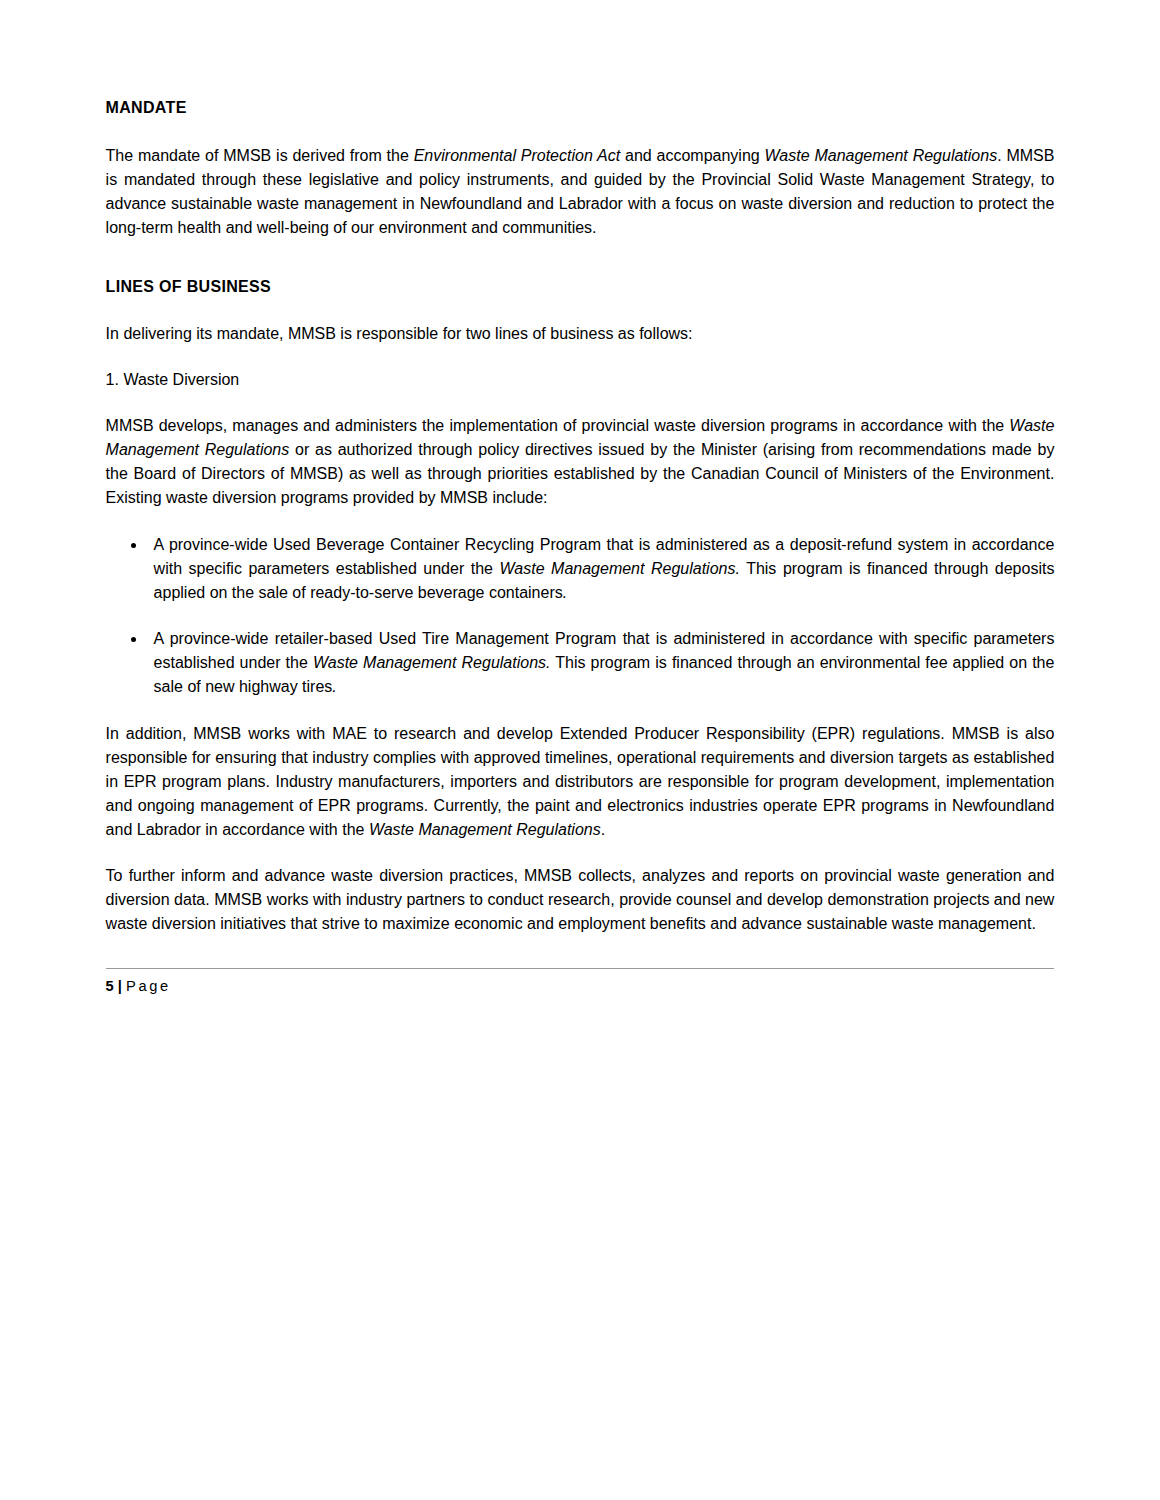MANDATE
The mandate of MMSB is derived from the Environmental Protection Act and accompanying Waste Management Regulations. MMSB is mandated through these legislative and policy instruments, and guided by the Provincial Solid Waste Management Strategy, to advance sustainable waste management in Newfoundland and Labrador with a focus on waste diversion and reduction to protect the long-term health and well-being of our environment and communities.
LINES OF BUSINESS
In delivering its mandate, MMSB is responsible for two lines of business as follows:
1. Waste Diversion
MMSB develops, manages and administers the implementation of provincial waste diversion programs in accordance with the Waste Management Regulations or as authorized through policy directives issued by the Minister (arising from recommendations made by the Board of Directors of MMSB) as well as through priorities established by the Canadian Council of Ministers of the Environment. Existing waste diversion programs provided by MMSB include:
A province-wide Used Beverage Container Recycling Program that is administered as a deposit-refund system in accordance with specific parameters established under the Waste Management Regulations. This program is financed through deposits applied on the sale of ready-to-serve beverage containers.
A province-wide retailer-based Used Tire Management Program that is administered in accordance with specific parameters established under the Waste Management Regulations. This program is financed through an environmental fee applied on the sale of new highway tires.
In addition, MMSB works with MAE to research and develop Extended Producer Responsibility (EPR) regulations. MMSB is also responsible for ensuring that industry complies with approved timelines, operational requirements and diversion targets as established in EPR program plans. Industry manufacturers, importers and distributors are responsible for program development, implementation and ongoing management of EPR programs. Currently, the paint and electronics industries operate EPR programs in Newfoundland and Labrador in accordance with the Waste Management Regulations.
To further inform and advance waste diversion practices, MMSB collects, analyzes and reports on provincial waste generation and diversion data. MMSB works with industry partners to conduct research, provide counsel and develop demonstration projects and new waste diversion initiatives that strive to maximize economic and employment benefits and advance sustainable waste management.
5 | Page